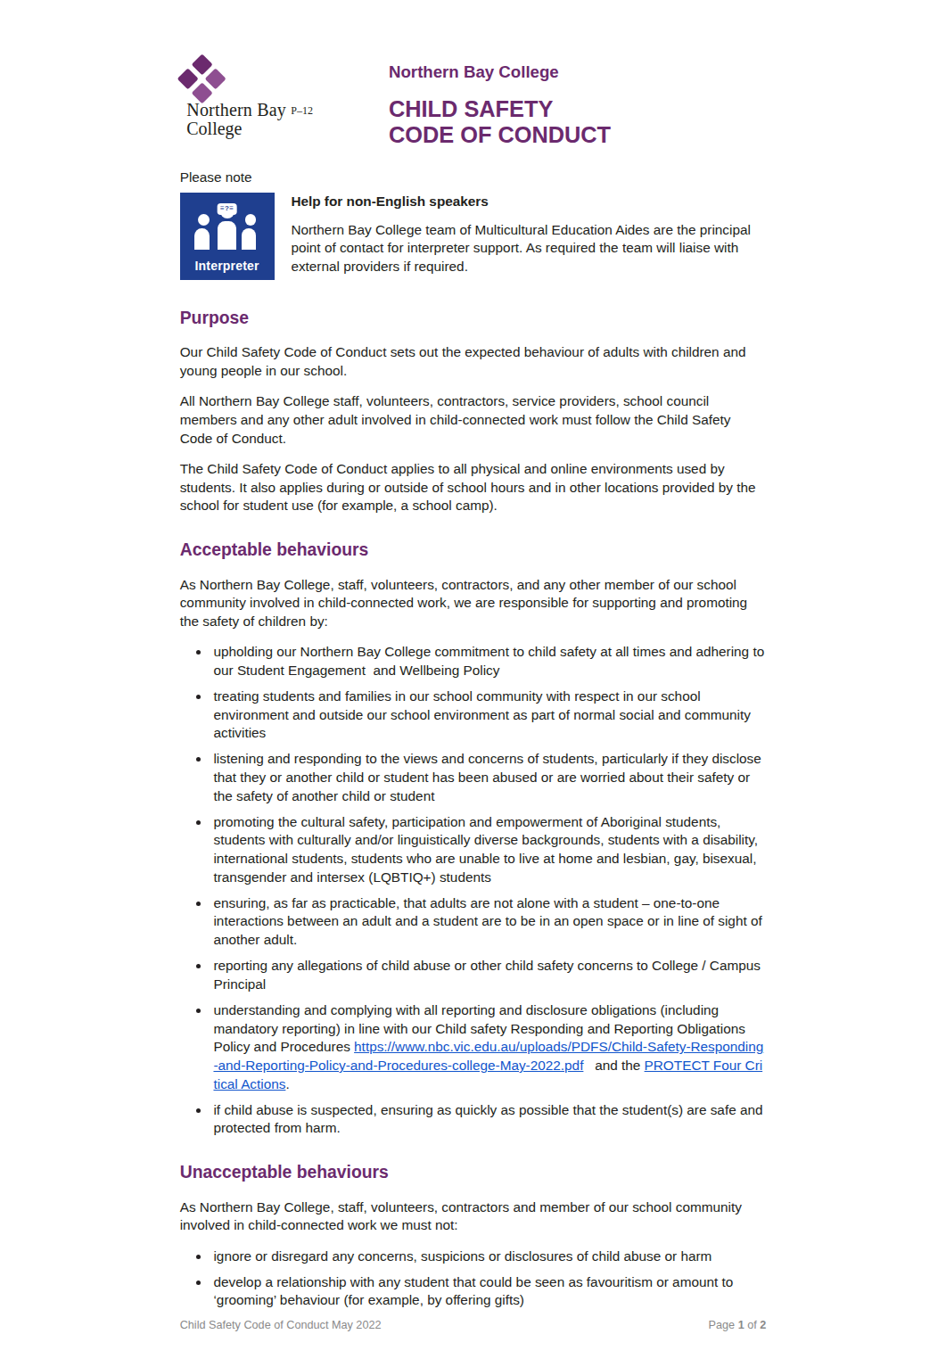Northern Bay P–12
College
Northern Bay College
CHILD SAFETY
CODE OF CONDUCT
Please note
≡?≡
Interpreter
Help for non-English speakers
Northern Bay College team of Multicultural Education Aides are the principal point of contact for interpreter support. As required the team will liaise with external providers if required.
Purpose
Our Child Safety Code of Conduct sets out the expected behaviour of adults with children and young people in our school.
All Northern Bay College staff, volunteers, contractors, service providers, school council members and any other adult involved in child-connected work must follow the Child Safety Code of Conduct.
The Child Safety Code of Conduct applies to all physical and online environments used by students. It also applies during or outside of school hours and in other locations provided by the school for student use (for example, a school camp).
Acceptable behaviours
As Northern Bay College, staff, volunteers, contractors, and any other member of our school community involved in child-connected work, we are responsible for supporting and promoting the safety of children by:
upholding our Northern Bay College commitment to child safety at all times and adhering to our Student Engagement and Wellbeing Policy
treating students and families in our school community with respect in our school environment and outside our school environment as part of normal social and community activities
listening and responding to the views and concerns of students, particularly if they disclose that they or another child or student has been abused or are worried about their safety or the safety of another child or student
promoting the cultural safety, participation and empowerment of Aboriginal students, students with culturally and/or linguistically diverse backgrounds, students with a disability, international students, students who are unable to live at home and lesbian, gay, bisexual, transgender and intersex (LQBTIQ+) students
ensuring, as far as practicable, that adults are not alone with a student – one-to-one interactions between an adult and a student are to be in an open space or in line of sight of another adult.
reporting any allegations of child abuse or other child safety concerns to College / Campus Principal
understanding and complying with all reporting and disclosure obligations (including mandatory reporting) in line with our Child safety Responding and Reporting Obligations Policy and Procedures https://www.nbc.vic.edu.au/uploads/PDFS/Child-Safety-Responding-and-Reporting-Policy-and-Procedures-college-May-2022.pdf and the PROTECT Four Critical Actions.
if child abuse is suspected, ensuring as quickly as possible that the student(s) are safe and protected from harm.
Unacceptable behaviours
As Northern Bay College, staff, volunteers, contractors and member of our school community involved in child-connected work we must not:
ignore or disregard any concerns, suspicions or disclosures of child abuse or harm
develop a relationship with any student that could be seen as favouritism or amount to ‘grooming’ behaviour (for example, by offering gifts)
Child Safety Code of Conduct May 2022
Page 1 of 2